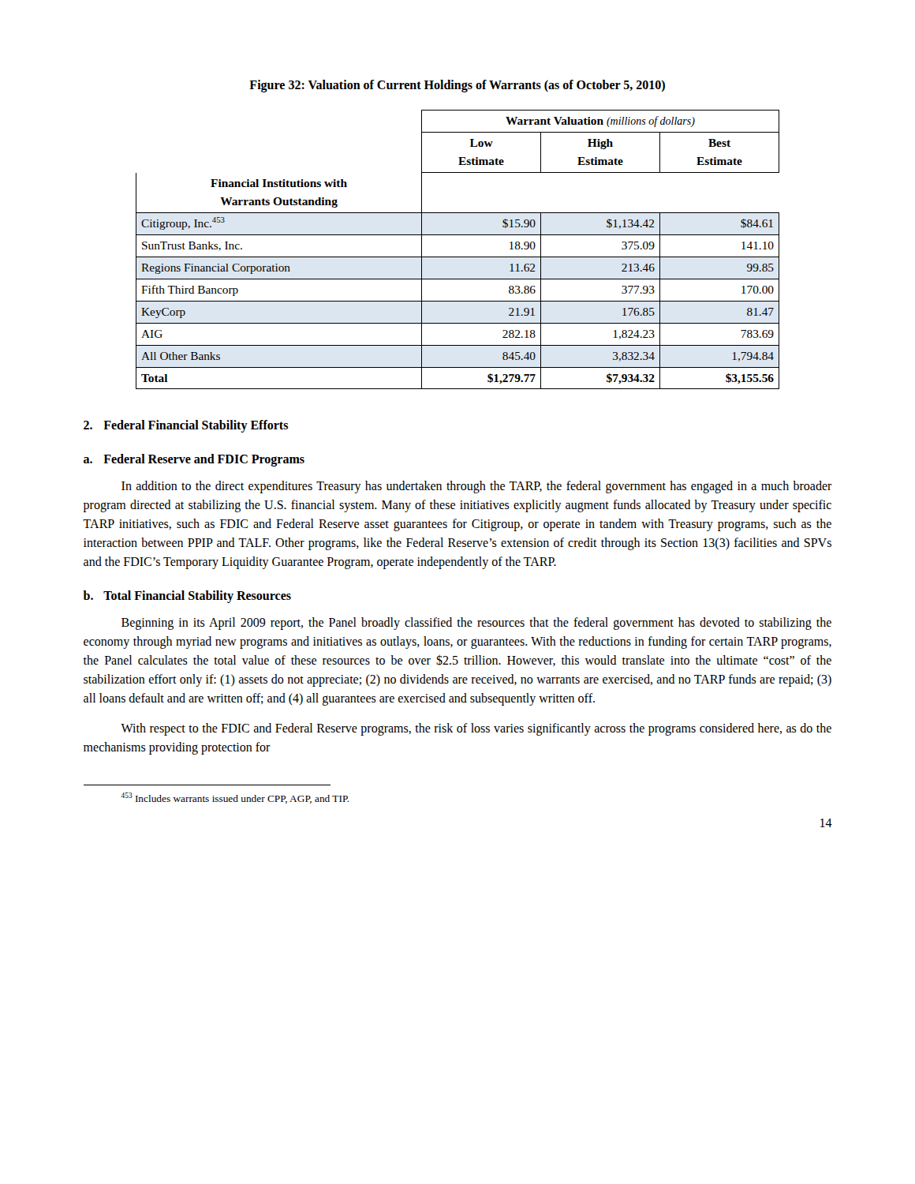Figure 32: Valuation of Current Holdings of Warrants (as of October 5, 2010)
| | Warrant Valuation (millions of dollars) |
| --- | --- |
| Low Estimate | High Estimate | Best Estimate |
| Financial Institutions with Warrants Outstanding | | | |
| Citigroup, Inc. 453 | $15.90 | $1,134.42 | $84.61 |
| SunTrust Banks, Inc. | 18.90 | 375.09 | 141.10 |
| Regions Financial Corporation | 11.62 | 213.46 | 99.85 |
| Fifth Third Bancorp | 83.86 | 377.93 | 170.00 |
| KeyCorp | 21.91 | 176.85 | 81.47 |
| AIG | 282.18 | 1,824.23 | 783.69 |
| All Other Banks | 845.40 | 3,832.34 | 1,794.84 |
| Total | $1,279.77 | $7,934.32 | $3,155.56 |
2. Federal Financial Stability Efforts
a. Federal Reserve and FDIC Programs
In addition to the direct expenditures Treasury has undertaken through the TARP, the federal government has engaged in a much broader program directed at stabilizing the U.S. financial system. Many of these initiatives explicitly augment funds allocated by Treasury under specific TARP initiatives, such as FDIC and Federal Reserve asset guarantees for Citigroup, or operate in tandem with Treasury programs, such as the interaction between PPIP and TALF. Other programs, like the Federal Reserve’s extension of credit through its Section 13(3) facilities and SPVs and the FDIC’s Temporary Liquidity Guarantee Program, operate independently of the TARP.
b. Total Financial Stability Resources
Beginning in its April 2009 report, the Panel broadly classified the resources that the federal government has devoted to stabilizing the economy through myriad new programs and initiatives as outlays, loans, or guarantees. With the reductions in funding for certain TARP programs, the Panel calculates the total value of these resources to be over $2.5 trillion. However, this would translate into the ultimate “cost” of the stabilization effort only if: (1) assets do not appreciate; (2) no dividends are received, no warrants are exercised, and no TARP funds are repaid; (3) all loans default and are written off; and (4) all guarantees are exercised and subsequently written off.
With respect to the FDIC and Federal Reserve programs, the risk of loss varies significantly across the programs considered here, as do the mechanisms providing protection for
453 Includes warrants issued under CPP, AGP, and TIP.
14